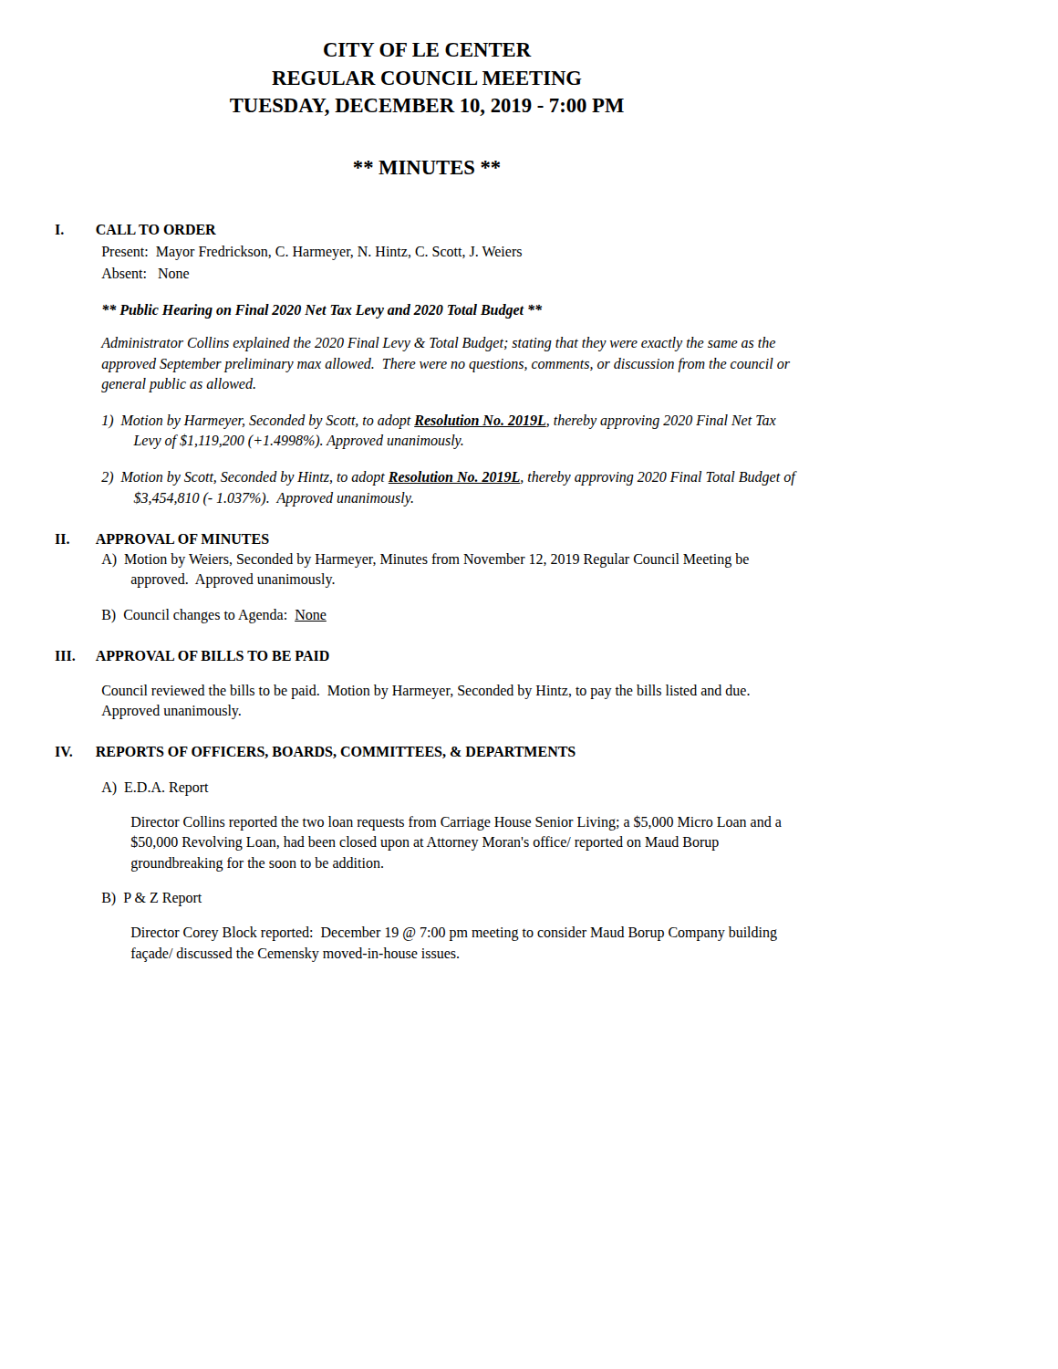CITY OF LE CENTER
REGULAR COUNCIL MEETING
TUESDAY, DECEMBER 10, 2019 - 7:00 PM
** MINUTES **
I. CALL TO ORDER
Present: Mayor Fredrickson, C. Harmeyer, N. Hintz, C. Scott, J. Weiers
Absent: None
** Public Hearing on Final 2020 Net Tax Levy and 2020 Total Budget **
Administrator Collins explained the 2020 Final Levy & Total Budget; stating that they were exactly the same as the approved September preliminary max allowed. There were no questions, comments, or discussion from the council or general public as allowed.
1) Motion by Harmeyer, Seconded by Scott, to adopt Resolution No. 2019L, thereby approving 2020 Final Net Tax Levy of $1,119,200 (+1.4998%). Approved unanimously.
2) Motion by Scott, Seconded by Hintz, to adopt Resolution No. 2019L, thereby approving 2020 Final Total Budget of $3,454,810 (- 1.037%). Approved unanimously.
II. APPROVAL OF MINUTES
A) Motion by Weiers, Seconded by Harmeyer, Minutes from November 12, 2019 Regular Council Meeting be approved. Approved unanimously.
B) Council changes to Agenda: None
III. APPROVAL OF BILLS TO BE PAID
Council reviewed the bills to be paid. Motion by Harmeyer, Seconded by Hintz, to pay the bills listed and due. Approved unanimously.
IV. REPORTS OF OFFICERS, BOARDS, COMMITTEES, & DEPARTMENTS
A) E.D.A. Report
Director Collins reported the two loan requests from Carriage House Senior Living; a $5,000 Micro Loan and a $50,000 Revolving Loan, had been closed upon at Attorney Moran's office/ reported on Maud Borup groundbreaking for the soon to be addition.
B) P & Z Report
Director Corey Block reported: December 19 @ 7:00 pm meeting to consider Maud Borup Company building façade/ discussed the Cemensky moved-in-house issues.